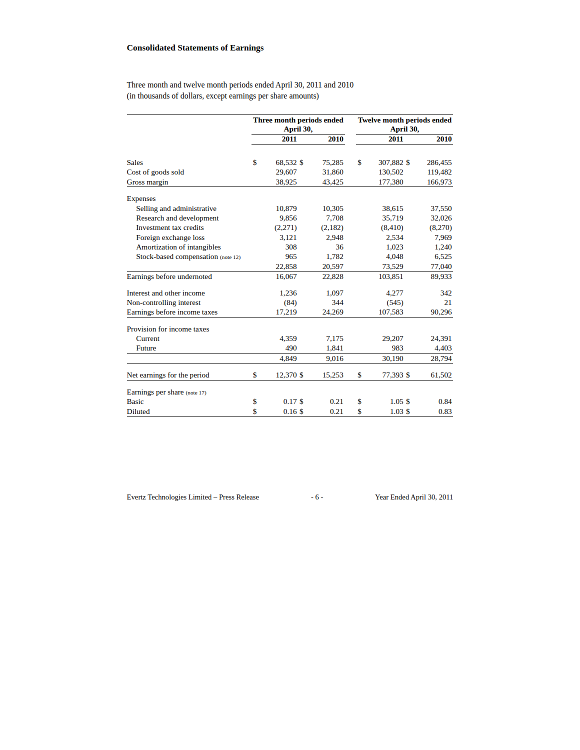Consolidated Statements of Earnings
Three month and twelve month periods ended April 30, 2011 and 2010
(in thousands of dollars, except earnings per share amounts)
| | Three month periods ended April 30, | | Twelve month periods ended April 30, |
| | 2011 | 2010 | | 2011 | 2010 |
| Sales | $ | 68,532 | $ | 75,285 | | $ | 307,882 | $ | 286,455 |
| Cost of goods sold | | 29,607 | | 31,860 | | | 130,502 | | 119,482 |
| Gross margin | | 38,925 | | 43,425 | | | 177,380 | | 166,973 |
| Expenses | | | | | | | | | |
| Selling and administrative | | 10,879 | | 10,305 | | | 38,615 | | 37,550 |
| Research and development | | 9,856 | | 7,708 | | | 35,719 | | 32,026 |
| Investment tax credits | | (2,271) | | (2,182) | | | (8,410) | | (8,270) |
| Foreign exchange loss | | 3,121 | | 2,948 | | | 2,534 | | 7,969 |
| Amortization of intangibles | | 308 | | 36 | | | 1,023 | | 1,240 |
| Stock-based compensation (note 12) | | 965 | | 1,782 | | | 4,048 | | 6,525 |
| | | 22,858 | | 20,597 | | | 73,529 | | 77,040 |
| Earnings before undernoted | | 16,067 | | 22,828 | | | 103,851 | | 89,933 |
| Interest and other income | | 1,236 | | 1,097 | | | 4,277 | | 342 |
| Non-controlling interest | | (84) | | 344 | | | (545) | | 21 |
| Earnings before income taxes | | 17,219 | | 24,269 | | | 107,583 | | 90,296 |
| Provision for income taxes | | | | | | | | | |
| Current | | 4,359 | | 7,175 | | | 29,207 | | 24,391 |
| Future | | 490 | | 1,841 | | | 983 | | 4,403 |
| | | 4,849 | | 9,016 | | | 30,190 | | 28,794 |
| Net earnings for the period | $ | 12,370 | $ | 15,253 | | $ | 77,393 | $ | 61,502 |
| Earnings per share (note 17) | | | | | | | | | |
| Basic | $ | 0.17 | $ | 0.21 | | $ | 1.05 | $ | 0.84 |
| Diluted | $ | 0.16 | $ | 0.21 | | $ | 1.03 | $ | 0.83 |
Evertz Technologies Limited – Press Release
- 6 -
Year Ended April 30, 2011